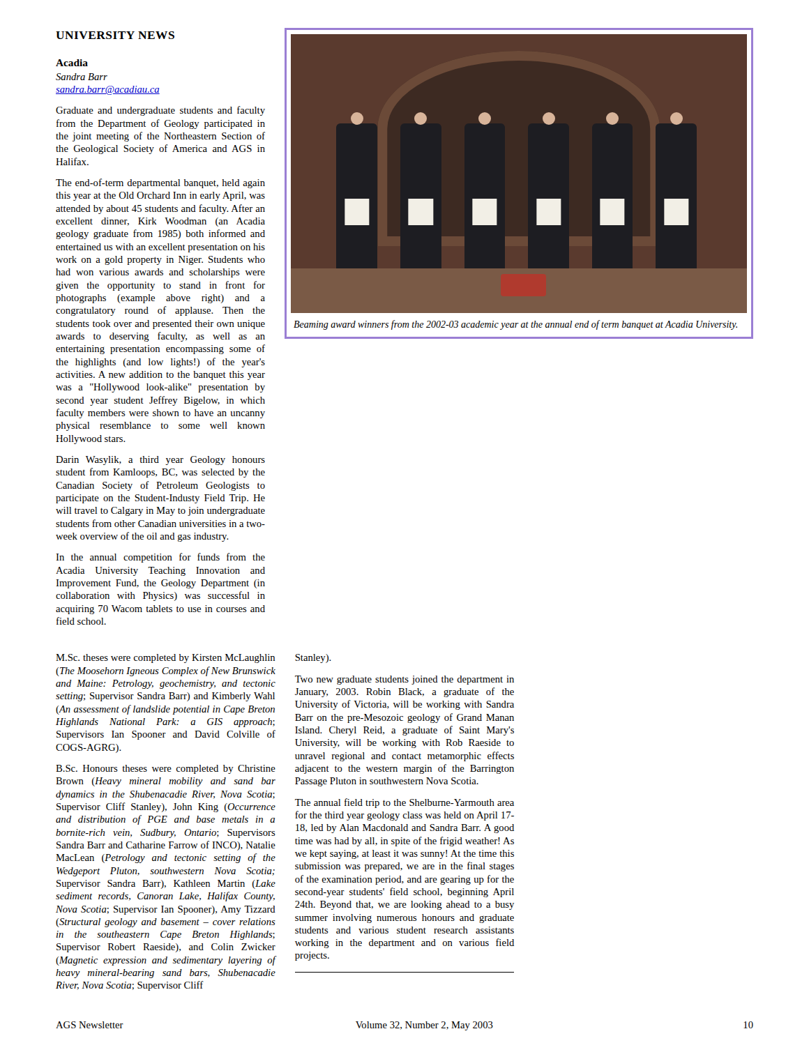UNIVERSITY NEWS
Acadia
Sandra Barr
sandra.barr@acadiau.ca
Graduate and undergraduate students and faculty from the Department of Geology participated in the joint meeting of the Northeastern Section of the Geological Society of America and AGS in Halifax.
The end-of-term departmental banquet, held again this year at the Old Orchard Inn in early April, was attended by about 45 students and faculty. After an excellent dinner, Kirk Woodman (an Acadia geology graduate from 1985) both informed and entertained us with an excellent presentation on his work on a gold property in Niger. Students who had won various awards and scholarships were given the opportunity to stand in front for photographs (example above right) and a congratulatory round of applause. Then the students took over and presented their own unique awards to deserving faculty, as well as an entertaining presentation encompassing some of the highlights (and low lights!) of the year's activities. A new addition to the banquet this year was a "Hollywood look-alike" presentation by second year student Jeffrey Bigelow, in which faculty members were shown to have an uncanny physical resemblance to some well known Hollywood stars.
Darin Wasylik, a third year Geology honours student from Kamloops, BC, was selected by the Canadian Society of Petroleum Geologists to participate on the Student-Industy Field Trip. He will travel to Calgary in May to join undergraduate students from other Canadian universities in a two-week overview of the oil and gas industry.
In the annual competition for funds from the Acadia University Teaching Innovation and Improvement Fund, the Geology Department (in collaboration with Physics) was successful in acquiring 70 Wacom tablets to use in courses and field school.
Beaming award winners from the 2002-03 academic year at the annual end of term banquet at Acadia University.
M.Sc. theses were completed by Kirsten McLaughlin (The Moosehorn Igneous Complex of New Brunswick and Maine: Petrology, geochemistry, and tectonic setting; Supervisor Sandra Barr) and Kimberly Wahl (An assessment of landslide potential in Cape Breton Highlands National Park: a GIS approach; Supervisors Ian Spooner and David Colville of COGS-AGRG).
B.Sc. Honours theses were completed by Christine Brown (Heavy mineral mobility and sand bar dynamics in the Shubenacadie River, Nova Scotia; Supervisor Cliff Stanley), John King (Occurrence and distribution of PGE and base metals in a bornite-rich vein, Sudbury, Ontario; Supervisors Sandra Barr and Catharine Farrow of INCO), Natalie MacLean (Petrology and tectonic setting of the Wedgeport Pluton, southwestern Nova Scotia; Supervisor Sandra Barr), Kathleen Martin (Lake sediment records, Canoran Lake, Halifax County, Nova Scotia; Supervisor Ian Spooner), Amy Tizzard (Structural geology and basement – cover relations in the southeastern Cape Breton Highlands; Supervisor Robert Raeside), and Colin Zwicker (Magnetic expression and sedimentary layering of heavy mineral-bearing sand bars, Shubenacadie River, Nova Scotia; Supervisor Cliff
Stanley).
Two new graduate students joined the department in January, 2003. Robin Black, a graduate of the University of Victoria, will be working with Sandra Barr on the pre-Mesozoic geology of Grand Manan Island. Cheryl Reid, a graduate of Saint Mary's University, will be working with Rob Raeside to unravel regional and contact metamorphic effects adjacent to the western margin of the Barrington Passage Pluton in southwestern Nova Scotia.
The annual field trip to the Shelburne-Yarmouth area for the third year geology class was held on April 17-18, led by Alan Macdonald and Sandra Barr. A good time was had by all, in spite of the frigid weather! As we kept saying, at least it was sunny! At the time this submission was prepared, we are in the final stages of the examination period, and are gearing up for the second-year students' field school, beginning April 24th. Beyond that, we are looking ahead to a busy summer involving numerous honours and graduate students and various student research assistants working in the department and on various field projects.
AGS Newsletter
Volume 32, Number 2, May 2003
10